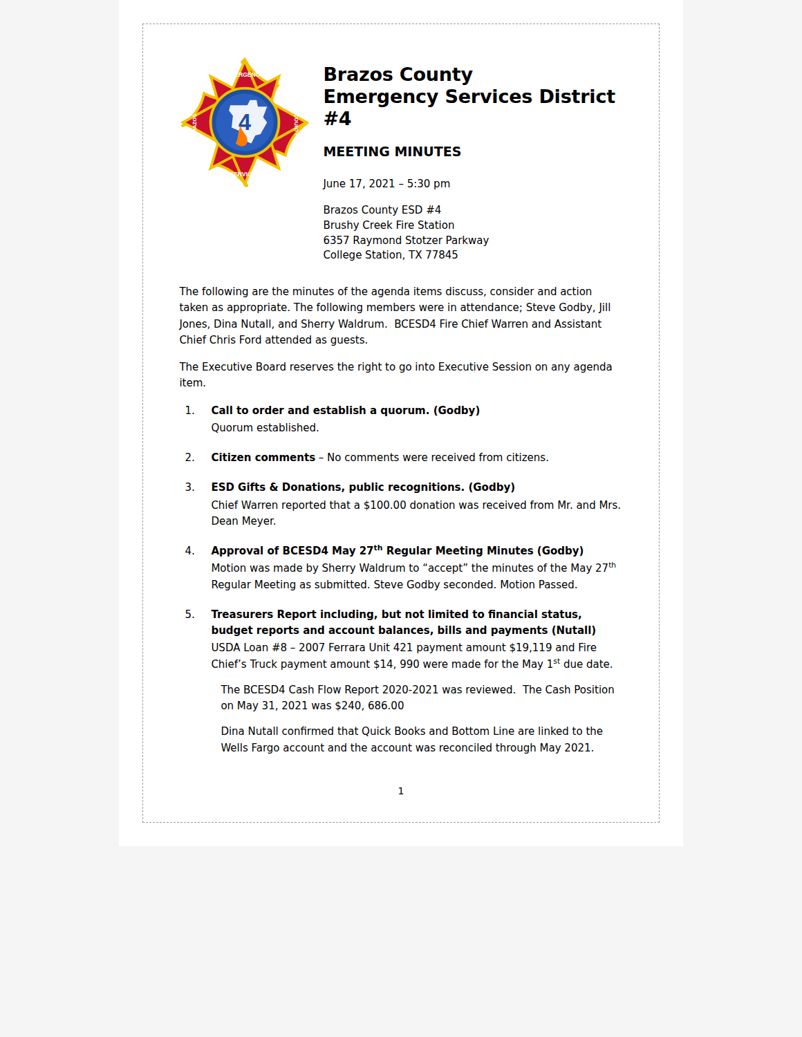4 EMERGENCY SERVICES BRAZOS COUNTY
Brazos County
Emergency Services District #4
MEETING MINUTES
June 17, 2021 – 5:30 pm
Brazos County ESD #4
Brushy Creek Fire Station
6357 Raymond Stotzer Parkway
College Station, TX 77845
The following are the minutes of the agenda items discuss, consider and action taken as appropriate. The following members were in attendance; Steve Godby, Jill Jones, Dina Nutall, and Sherry Waldrum. BCESD4 Fire Chief Warren and Assistant Chief Chris Ford attended as guests.
The Executive Board reserves the right to go into Executive Session on any agenda item.
Call to order and establish a quorum. (Godby) Quorum established.
Citizen comments – No comments were received from citizens.
ESD Gifts & Donations, public recognitions. (Godby) Chief Warren reported that a $100.00 donation was received from Mr. and Mrs. Dean Meyer.
Approval of BCESD4 May 27th Regular Meeting Minutes (Godby) Motion was made by Sherry Waldrum to “accept” the minutes of the May 27th Regular Meeting as submitted. Steve Godby seconded. Motion Passed.
Treasurers Report including, but not limited to financial status, budget reports and account balances, bills and payments (Nutall)
USDA Loan #8 – 2007 Ferrara Unit 421 payment amount $19,119 and Fire Chief’s Truck payment amount $14, 990 were made for the May 1st due date.
The BCESD4 Cash Flow Report 2020-2021 was reviewed. The Cash Position on May 31, 2021 was $240, 686.00
Dina Nutall confirmed that Quick Books and Bottom Line are linked to the Wells Fargo account and the account was reconciled through May 2021.
1